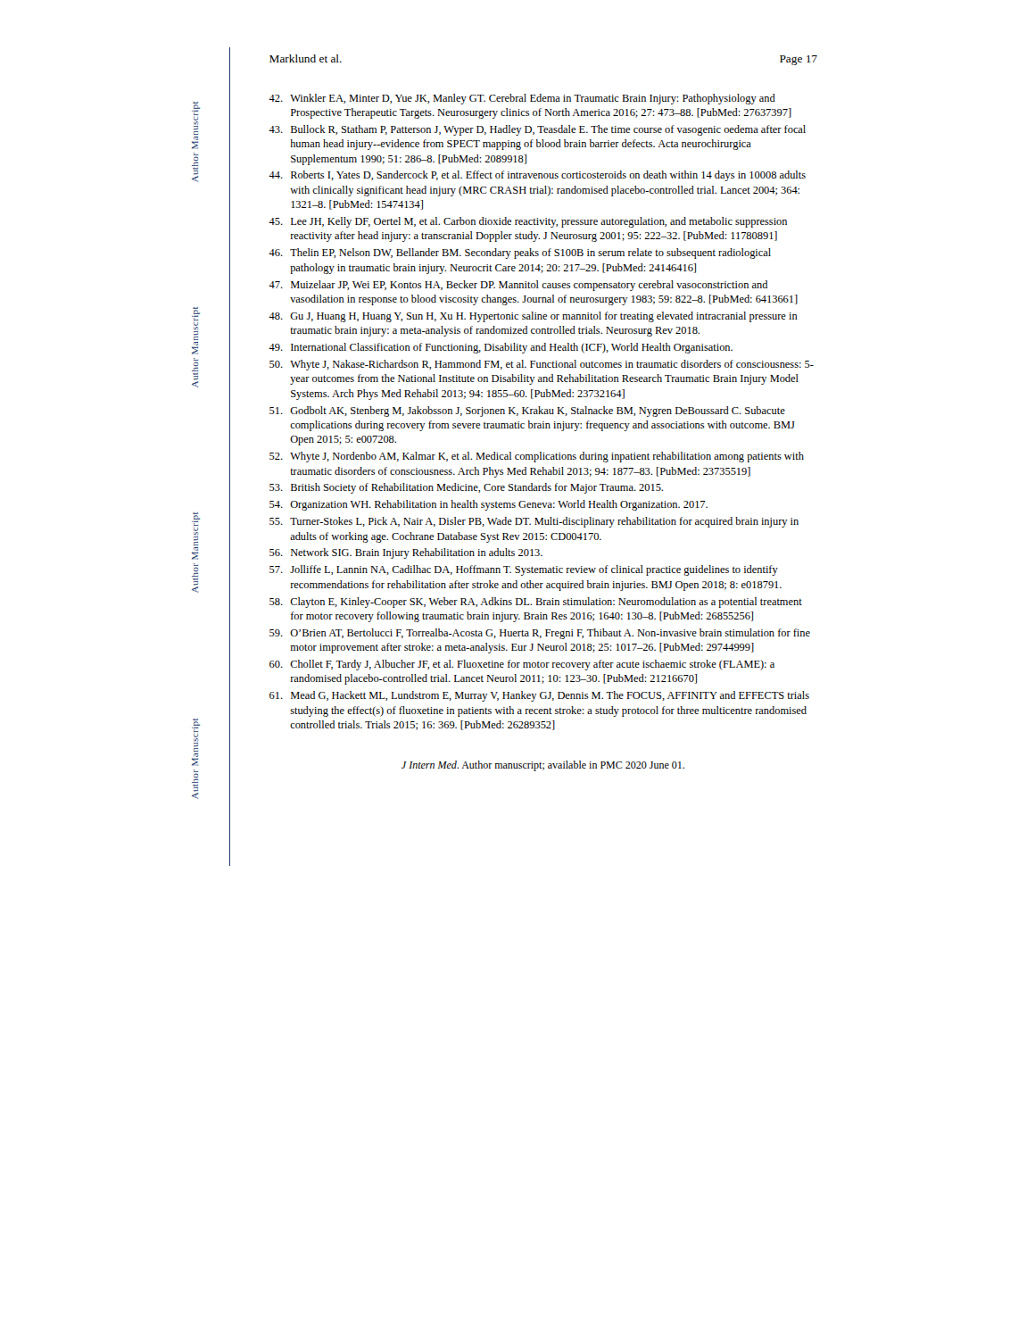Author Manuscript
Author Manuscript
Author Manuscript
Author Manuscript
Marklund et al.
Page 17
Winkler EA, Minter D, Yue JK, Manley GT. Cerebral Edema in Traumatic Brain Injury: Pathophysiology and Prospective Therapeutic Targets. Neurosurgery clinics of North America 2016; 27: 473–88. [PubMed: 27637397]
Bullock R, Statham P, Patterson J, Wyper D, Hadley D, Teasdale E. The time course of vasogenic oedema after focal human head injury--evidence from SPECT mapping of blood brain barrier defects. Acta neurochirurgica Supplementum 1990; 51: 286–8. [PubMed: 2089918]
Roberts I, Yates D, Sandercock P, et al. Effect of intravenous corticosteroids on death within 14 days in 10008 adults with clinically significant head injury (MRC CRASH trial): randomised placebo-controlled trial. Lancet 2004; 364: 1321–8. [PubMed: 15474134]
Lee JH, Kelly DF, Oertel M, et al. Carbon dioxide reactivity, pressure autoregulation, and metabolic suppression reactivity after head injury: a transcranial Doppler study. J Neurosurg 2001; 95: 222–32. [PubMed: 11780891]
Thelin EP, Nelson DW, Bellander BM. Secondary peaks of S100B in serum relate to subsequent radiological pathology in traumatic brain injury. Neurocrit Care 2014; 20: 217–29. [PubMed: 24146416]
Muizelaar JP, Wei EP, Kontos HA, Becker DP. Mannitol causes compensatory cerebral vasoconstriction and vasodilation in response to blood viscosity changes. Journal of neurosurgery 1983; 59: 822–8. [PubMed: 6413661]
Gu J, Huang H, Huang Y, Sun H, Xu H. Hypertonic saline or mannitol for treating elevated intracranial pressure in traumatic brain injury: a meta-analysis of randomized controlled trials. Neurosurg Rev 2018.
International Classification of Functioning, Disability and Health (ICF), World Health Organisation.
Whyte J, Nakase-Richardson R, Hammond FM, et al. Functional outcomes in traumatic disorders of consciousness: 5-year outcomes from the National Institute on Disability and Rehabilitation Research Traumatic Brain Injury Model Systems. Arch Phys Med Rehabil 2013; 94: 1855–60. [PubMed: 23732164]
Godbolt AK, Stenberg M, Jakobsson J, Sorjonen K, Krakau K, Stalnacke BM, Nygren DeBoussard C. Subacute complications during recovery from severe traumatic brain injury: frequency and associations with outcome. BMJ Open 2015; 5: e007208.
Whyte J, Nordenbo AM, Kalmar K, et al. Medical complications during inpatient rehabilitation among patients with traumatic disorders of consciousness. Arch Phys Med Rehabil 2013; 94: 1877–83. [PubMed: 23735519]
British Society of Rehabilitation Medicine, Core Standards for Major Trauma. 2015.
Organization WH. Rehabilitation in health systems Geneva: World Health Organization. 2017.
Turner-Stokes L, Pick A, Nair A, Disler PB, Wade DT. Multi-disciplinary rehabilitation for acquired brain injury in adults of working age. Cochrane Database Syst Rev 2015: CD004170.
Network SIG. Brain Injury Rehabilitation in adults 2013.
Jolliffe L, Lannin NA, Cadilhac DA, Hoffmann T. Systematic review of clinical practice guidelines to identify recommendations for rehabilitation after stroke and other acquired brain injuries. BMJ Open 2018; 8: e018791.
Clayton E, Kinley-Cooper SK, Weber RA, Adkins DL. Brain stimulation: Neuromodulation as a potential treatment for motor recovery following traumatic brain injury. Brain Res 2016; 1640: 130–8. [PubMed: 26855256]
O’Brien AT, Bertolucci F, Torrealba-Acosta G, Huerta R, Fregni F, Thibaut A. Non-invasive brain stimulation for fine motor improvement after stroke: a meta-analysis. Eur J Neurol 2018; 25: 1017–26. [PubMed: 29744999]
Chollet F, Tardy J, Albucher JF, et al. Fluoxetine for motor recovery after acute ischaemic stroke (FLAME): a randomised placebo-controlled trial. Lancet Neurol 2011; 10: 123–30. [PubMed: 21216670]
Mead G, Hackett ML, Lundstrom E, Murray V, Hankey GJ, Dennis M. The FOCUS, AFFINITY and EFFECTS trials studying the effect(s) of fluoxetine in patients with a recent stroke: a study protocol for three multicentre randomised controlled trials. Trials 2015; 16: 369. [PubMed: 26289352]
J Intern Med. Author manuscript; available in PMC 2020 June 01.